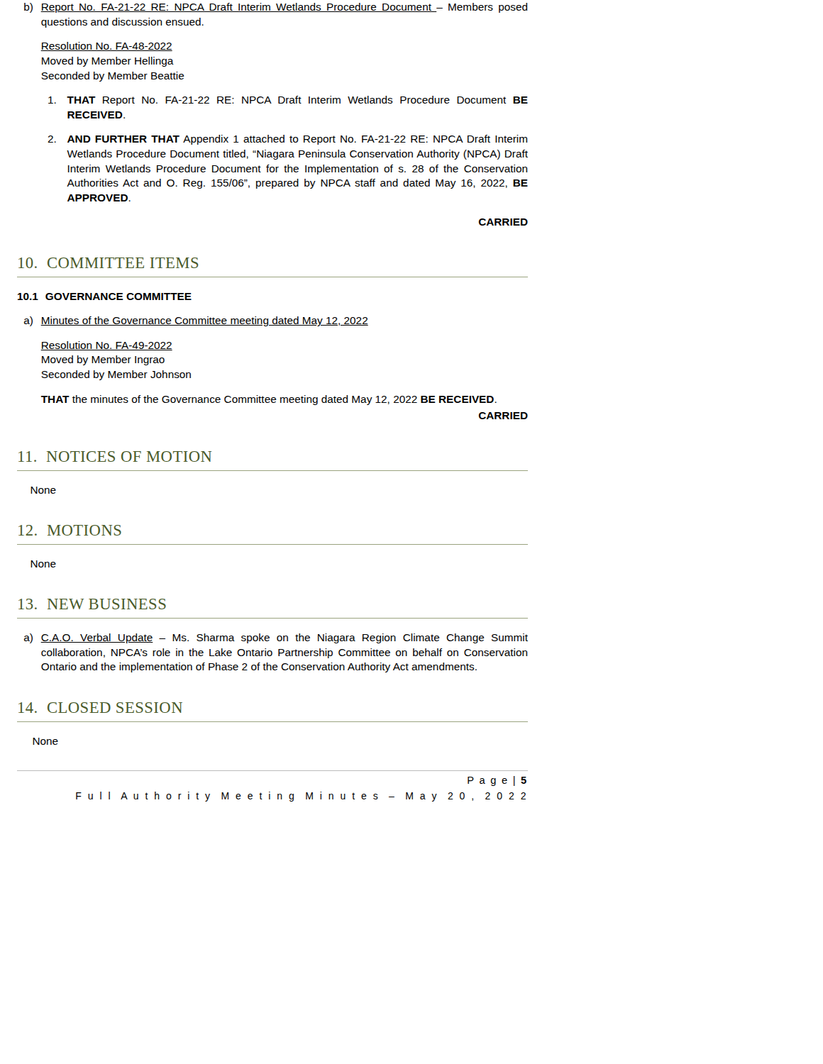b)
Report No. FA-21-22 RE: NPCA Draft Interim Wetlands Procedure Document – Members posed questions and discussion ensued.
Resolution No. FA-48-2022
Moved by Member Hellinga
Seconded by Member Beattie
THAT Report No. FA-21-22 RE: NPCA Draft Interim Wetlands Procedure Document BE RECEIVED.
AND FURTHER THAT Appendix 1 attached to Report No. FA-21-22 RE: NPCA Draft Interim Wetlands Procedure Document titled, “Niagara Peninsula Conservation Authority (NPCA) Draft Interim Wetlands Procedure Document for the Implementation of s. 28 of the Conservation Authorities Act and O. Reg. 155/06”, prepared by NPCA staff and dated May 16, 2022, BE APPROVED.
CARRIED
10. COMMITTEE ITEMS
10.1 GOVERNANCE COMMITTEE
a)
Minutes of the Governance Committee meeting dated May 12, 2022
Resolution No. FA-49-2022
Moved by Member Ingrao
Seconded by Member Johnson
THAT the minutes of the Governance Committee meeting dated May 12, 2022 BE RECEIVED.
CARRIED
11. NOTICES OF MOTION
None
12. MOTIONS
None
13. NEW BUSINESS
a)
C.A.O. Verbal Update – Ms. Sharma spoke on the Niagara Region Climate Change Summit collaboration, NPCA’s role in the Lake Ontario Partnership Committee on behalf on Conservation Ontario and the implementation of Phase 2 of the Conservation Authority Act amendments.
14. CLOSED SESSION
None
P a g e | 5
F u l l A u t h o r i t y M e e t i n g M i n u t e s – M a y 2 0 , 2 0 2 2